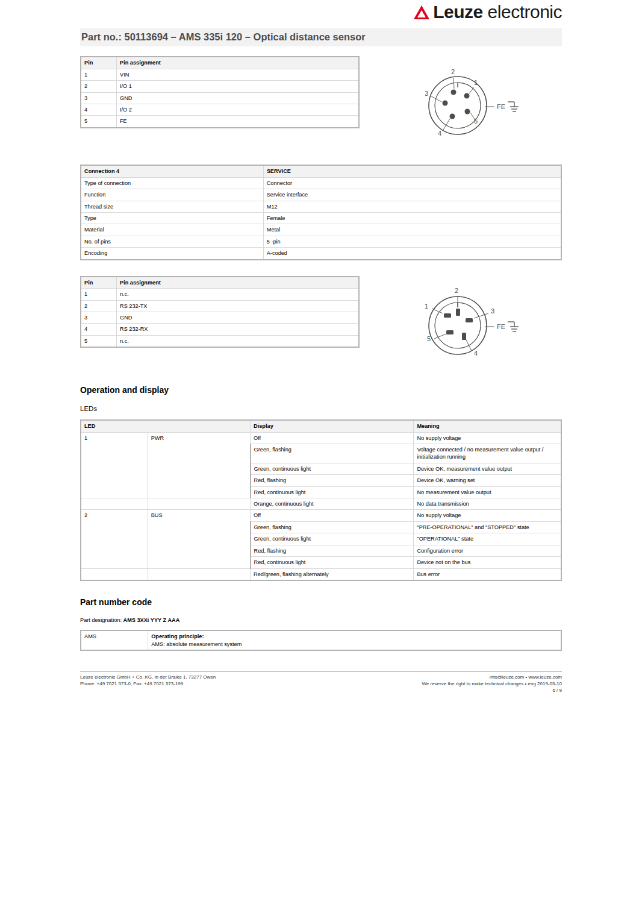Leuze electronic
Part no.: 50113694 – AMS 335i 120 – Optical distance sensor
| Pin | Pin assignment |
| --- | --- |
| 1 | VIN |
| 2 | I/O 1 |
| 3 | GND |
| 4 | I/O 2 |
| 5 | FE |
1 2 3 4 5 FE
| Connection 4 | SERVICE |
| --- | --- |
| Type of connection | Connector |
| Function | Service interface |
| Thread size | M12 |
| Type | Female |
| Material | Metal |
| No. of pins | 5 -pin |
| Encoding | A-coded |
| Pin | Pin assignment |
| --- | --- |
| 1 | n.c. |
| 2 | RS 232-TX |
| 3 | GND |
| 4 | RS 232-RX |
| 5 | n.c. |
1 2 3 4 5 FE
Operation and display
LEDs
| LED | Display | Meaning |
| --- | --- | --- |
| 1 | PWR | Off | No supply voltage |
| Green, flashing | Voltage connected / no measurement value output / initialization running |
| Green, continuous light | Device OK, measurement value output |
| Red, flashing | Device OK, warning set |
| Red, continuous light | No measurement value output |
| | | Orange, continuous light | No data transmission |
| 2 | BUS | Off | No supply voltage |
| Green, flashing | "PRE-OPERATIONAL" and "STOPPED" state |
| Green, continuous light | "OPERATIONAL" state |
| Red, flashing | Configuration error |
| Red, continuous light | Device not on the bus |
| | | Red/green, flashing alternately | Bus error |
Part number code
Part designation: AMS 3XXi YYY Z AAA
| AMS | Operating principle: AMS: absolute measurement system |
Leuze electronic GmbH + Co. KG, In der Braike 1, 73277 Owen
Phone: +49 7021 573-0, Fax: +49 7021 573-199
info@leuze.com • www.leuze.com
We reserve the right to make technical changes • eng 2019-05-10
6 / 9